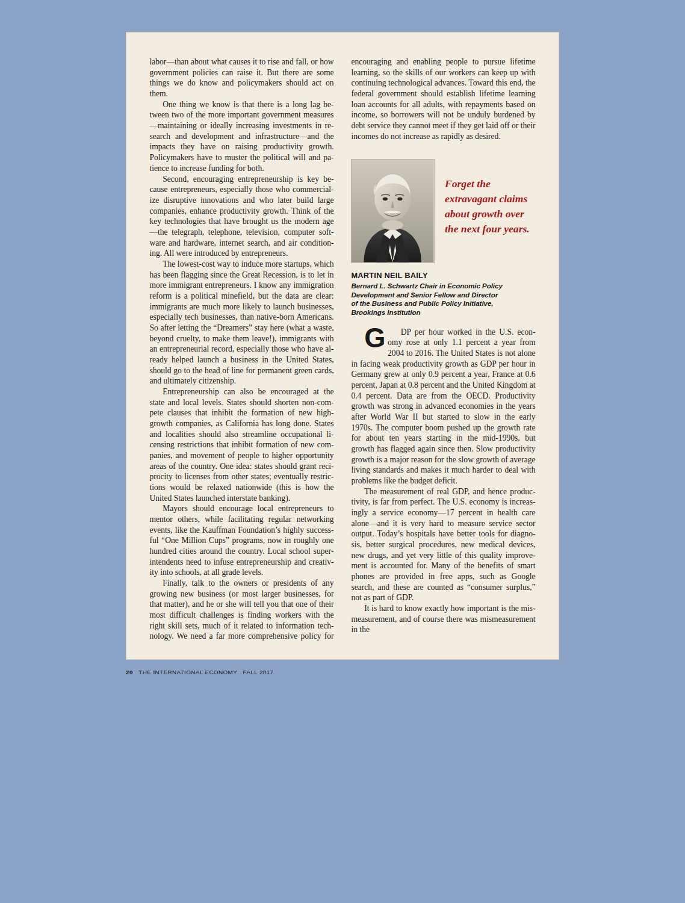labor—than about what causes it to rise and fall, or how government policies can raise it. But there are some things we do know and policymakers should act on them.
One thing we know is that there is a long lag between two of the more important government measures—maintaining or ideally increasing investments in research and development and infrastructure—and the impacts they have on raising productivity growth. Policymakers have to muster the political will and patience to increase funding for both.
Second, encouraging entrepreneurship is key because entrepreneurs, especially those who commercialize disruptive innovations and who later build large companies, enhance productivity growth. Think of the key technologies that have brought us the modern age—the telegraph, telephone, television, computer software and hardware, internet search, and air conditioning. All were introduced by entrepreneurs.
The lowest-cost way to induce more startups, which has been flagging since the Great Recession, is to let in more immigrant entrepreneurs. I know any immigration reform is a political minefield, but the data are clear: immigrants are much more likely to launch businesses, especially tech businesses, than native-born Americans. So after letting the “Dreamers” stay here (what a waste, beyond cruelty, to make them leave!), immigrants with an entrepreneurial record, especially those who have already helped launch a business in the United States, should go to the head of line for permanent green cards, and ultimately citizenship.
Entrepreneurship can also be encouraged at the state and local levels. States should shorten non-compete clauses that inhibit the formation of new high-growth companies, as California has long done. States and localities should also streamline occupational licensing restrictions that inhibit formation of new companies, and movement of people to higher opportunity areas of the country. One idea: states should grant reciprocity to licenses from other states; eventually restrictions would be relaxed nationwide (this is how the United States launched interstate banking).
Mayors should encourage local entrepreneurs to mentor others, while facilitating regular networking events, like the Kauffman Foundation’s highly successful “One Million Cups” programs, now in roughly one hundred cities around the country. Local school superintendents need to infuse entrepreneurship and creativity into schools, at all grade levels.
Finally, talk to the owners or presidents of any growing new business (or most larger businesses, for that matter), and he or she will tell you that one of their most difficult challenges is finding workers with the right skill sets, much of it related to information technology. We need a far more comprehensive policy for encouraging and enabling people to pursue lifetime learning, so the skills of our workers can keep up with continuing technological advances. Toward this end, the federal government should establish lifetime learning loan accounts for all adults, with repayments based on income, so borrowers will not be unduly burdened by debt service they cannot meet if they get laid off or their incomes do not increase as rapidly as desired.
Forget the extravagant claims about growth over the next four years.
MARTIN NEIL BAILY
Bernard L. Schwartz Chair in Economic Policy
Development and Senior Fellow and Director
of the Business and Public Policy Initiative,
Brookings Institution
GDP per hour worked in the U.S. economy rose at only 1.1 percent a year from 2004 to 2016. The United States is not alone in facing weak productivity growth as GDP per hour in Germany grew at only 0.9 percent a year, France at 0.6 percent, Japan at 0.8 percent and the United Kingdom at 0.4 percent. Data are from the OECD. Productivity growth was strong in advanced economies in the years after World War II but started to slow in the early 1970s. The computer boom pushed up the growth rate for about ten years starting in the mid-1990s, but growth has flagged again since then. Slow productivity growth is a major reason for the slow growth of average living standards and makes it much harder to deal with problems like the budget deficit.
The measurement of real GDP, and hence productivity, is far from perfect. The U.S. economy is increasingly a service economy—17 percent in health care alone—and it is very hard to measure service sector output. Today’s hospitals have better tools for diagnosis, better surgical procedures, new medical devices, new drugs, and yet very little of this quality improvement is accounted for. Many of the benefits of smart phones are provided in free apps, such as Google search, and these are counted as “consumer surplus,” not as part of GDP.
It is hard to know exactly how important is the mismeasurement, and of course there was mismeasurement in the
20 THE INTERNATIONAL ECONOMY FALL 2017